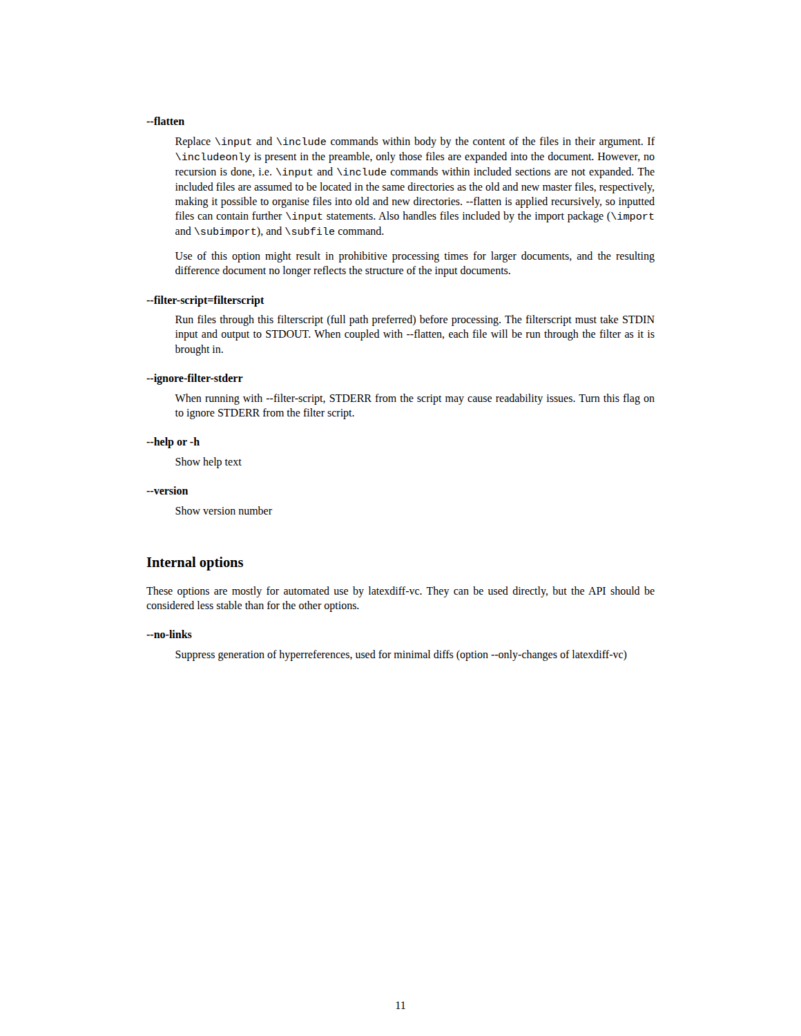--flatten
Replace \input and \include commands within body by the content of the files in their argument. If \includeonly is present in the preamble, only those files are expanded into the document. However, no recursion is done, i.e. \input and \include commands within included sections are not expanded. The included files are assumed to be located in the same directories as the old and new master files, respectively, making it possible to organise files into old and new directories. --flatten is applied recursively, so inputted files can contain further \input statements. Also handles files included by the import package (\import and \subimport), and \subfile command.
Use of this option might result in prohibitive processing times for larger documents, and the resulting difference document no longer reflects the structure of the input documents.
--filter-script=filterscript
Run files through this filterscript (full path preferred) before processing. The filterscript must take STDIN input and output to STDOUT. When coupled with --flatten, each file will be run through the filter as it is brought in.
--ignore-filter-stderr
When running with --filter-script, STDERR from the script may cause readability issues. Turn this flag on to ignore STDERR from the filter script.
--help or -h
Show help text
--version
Show version number
Internal options
These options are mostly for automated use by latexdiff-vc. They can be used directly, but the API should be considered less stable than for the other options.
--no-links
Suppress generation of hyperreferences, used for minimal diffs (option --only-changes of latexdiff-vc)
11